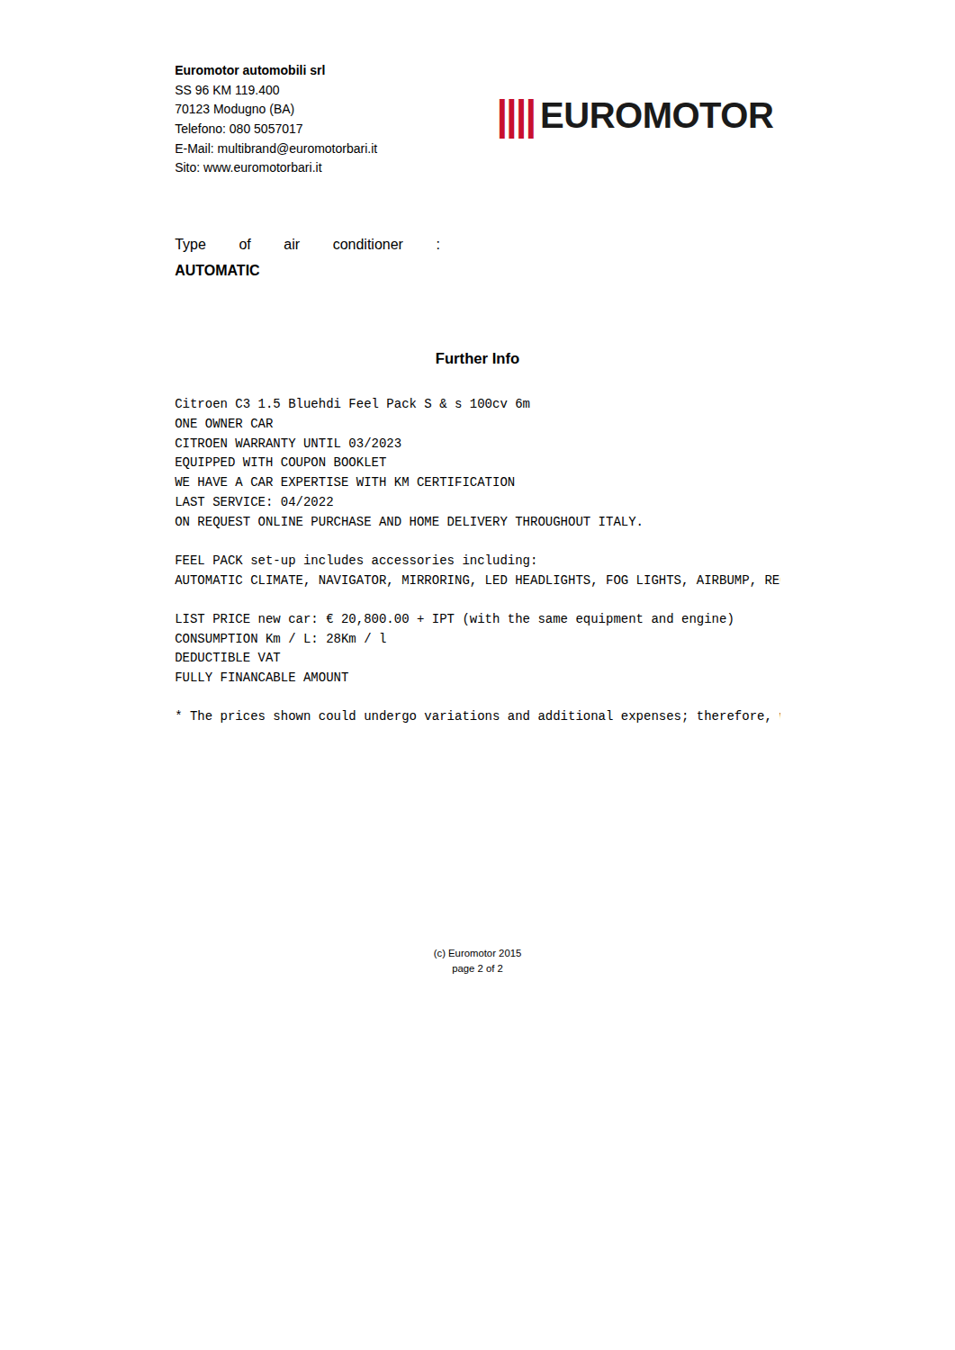Euromotor automobili srl
SS 96 KM 119.400
70123 Modugno (BA)
Telefono: 080 5057017
E-Mail: multibrand@euromotorbari.it
Sito: www.euromotorbari.it
||||EUROMOTOR
Type of air conditioner : AUTOMATIC
Further Info
Citroen C3 1.5 Bluehdi Feel Pack S & s 100cv 6m
ONE OWNER CAR
CITROEN WARRANTY UNTIL 03/2023
EQUIPPED WITH COUPON BOOKLET
WE HAVE A CAR EXPERTISE WITH KM CERTIFICATION
LAST SERVICE: 04/2022
ON REQUEST ONLINE PURCHASE AND HOME DELIVERY THROUGHOUT ITALY.

FEEL PACK set-up includes accessories including:
AUTOMATIC CLIMATE, NAVIGATOR, MIRRORING, LED HEADLIGHTS, FOG LIGHTS, AIRBUMP, RECOGNITIO

LIST PRICE new car: € 20,800.00 + IPT (with the same equipment and engine)
CONSUMPTION Km / L: 28Km / l
DEDUCTIBLE VAT
FULLY FINANCABLE AMOUNT

* The prices shown could undergo variations and additional expenses; therefore, we invit
(c) Euromotor 2015
page 2 of 2